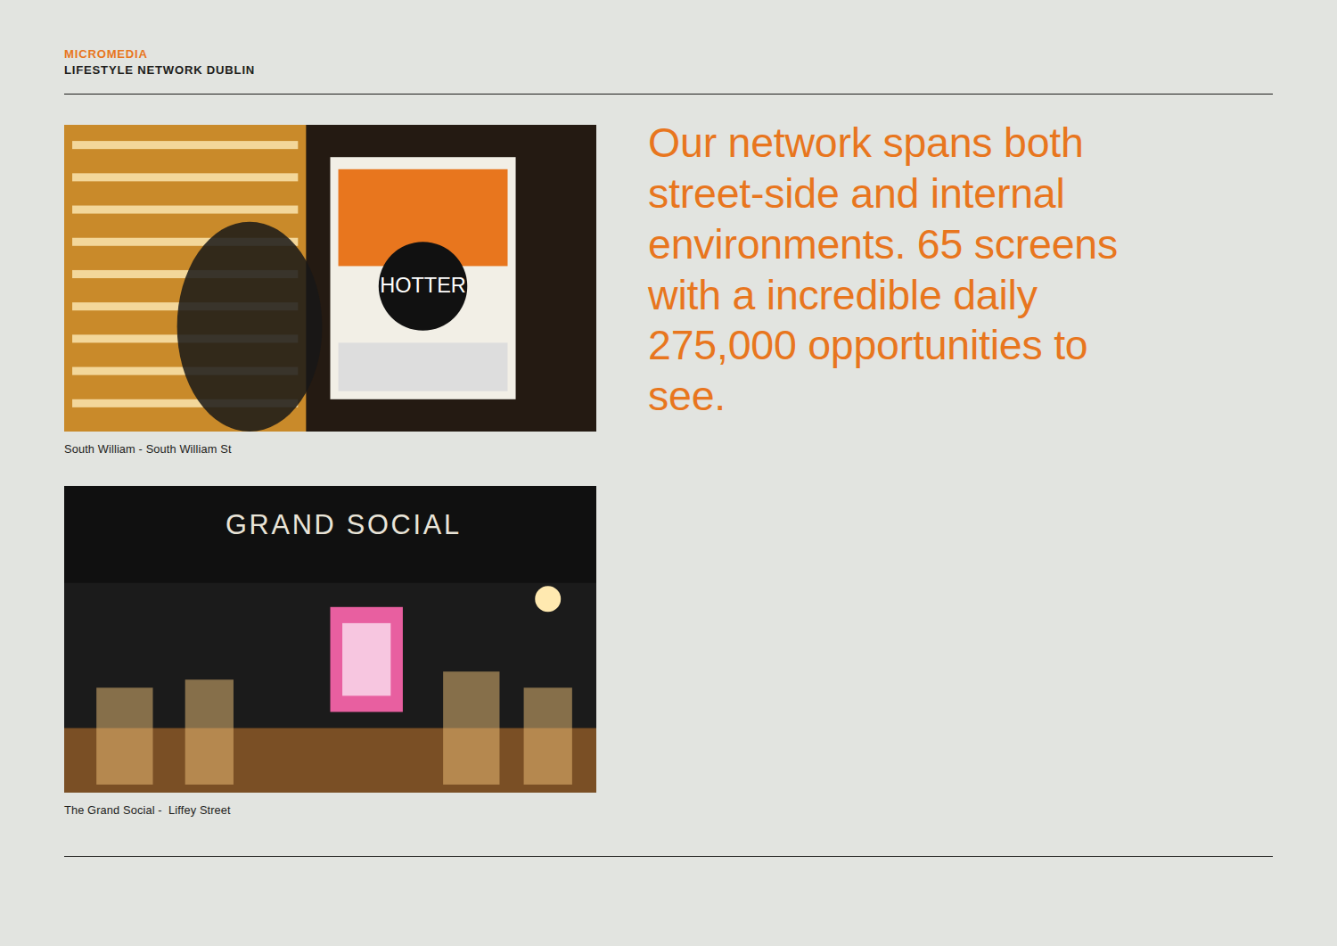MICROMEDIA
LIFESTYLE NETWORK DUBLIN
South William - South William St
The Grand Social - Liffey Street
Our network spans both street-side and internal environments. 65 screens with a incredible daily 275,000 opportunities to see.